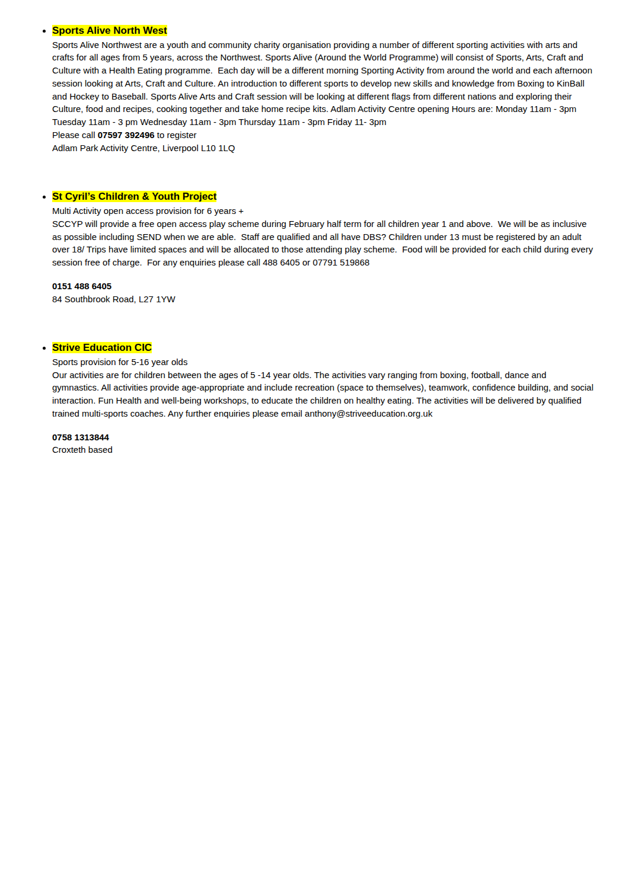Sports Alive North West
Sports Alive Northwest are a youth and community charity organisation providing a number of different sporting activities with arts and crafts for all ages from 5 years, across the Northwest. Sports Alive (Around the World Programme) will consist of Sports, Arts, Craft and Culture with a Health Eating programme. Each day will be a different morning Sporting Activity from around the world and each afternoon session looking at Arts, Craft and Culture. An introduction to different sports to develop new skills and knowledge from Boxing to KinBall and Hockey to Baseball. Sports Alive Arts and Craft session will be looking at different flags from different nations and exploring their Culture, food and recipes, cooking together and take home recipe kits. Adlam Activity Centre opening Hours are: Monday 11am - 3pm Tuesday 11am - 3 pm Wednesday 11am - 3pm Thursday 11am - 3pm Friday 11- 3pm
Please call 07597 392496 to register
Adlam Park Activity Centre, Liverpool L10 1LQ
St Cyril’s Children & Youth Project
Multi Activity open access provision for 6 years +
SCCYP will provide a free open access play scheme during February half term for all children year 1 and above. We will be as inclusive as possible including SEND when we are able. Staff are qualified and all have DBS? Children under 13 must be registered by an adult over 18/ Trips have limited spaces and will be allocated to those attending play scheme. Food will be provided for each child during every session free of charge. For any enquiries please call 488 6405 or 07791 519868
0151 488 6405
84 Southbrook Road, L27 1YW
Strive Education CIC
Sports provision for 5-16 year olds
Our activities are for children between the ages of 5 -14 year olds. The activities vary ranging from boxing, football, dance and gymnastics. All activities provide age-appropriate and include recreation (space to themselves), teamwork, confidence building, and social interaction. Fun Health and well-being workshops, to educate the children on healthy eating. The activities will be delivered by qualified trained multi-sports coaches. Any further enquiries please email anthony@striveeducation.org.uk
0758 1313844
Croxteth based